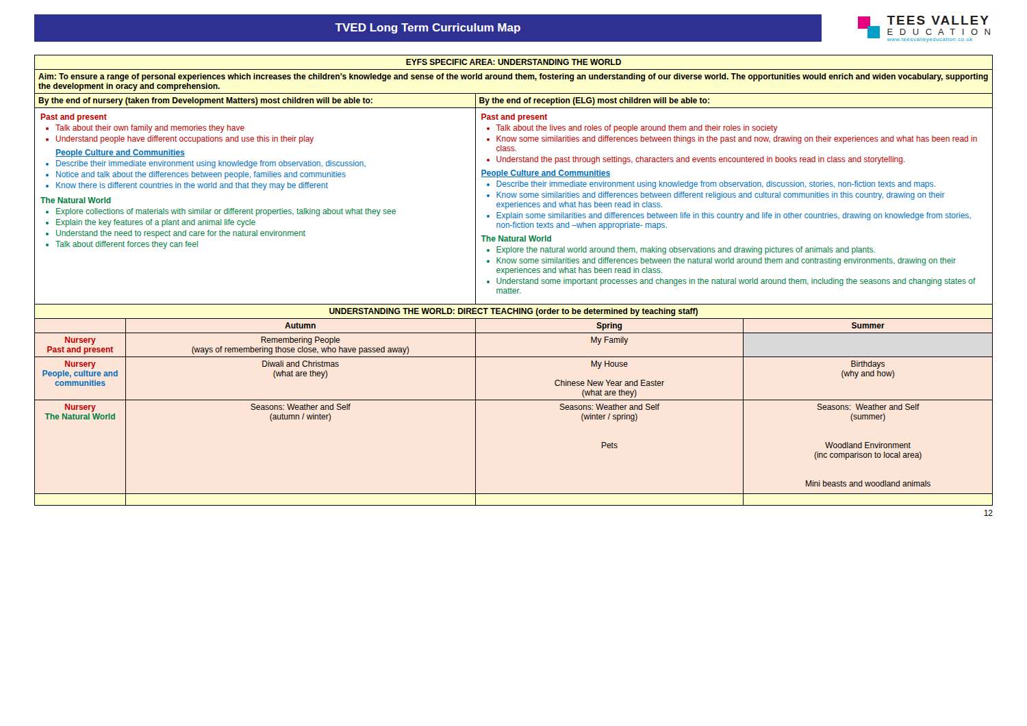TVED Long Term Curriculum Map
TEES VALLEY
E D U C A T I O N
www.teesvalleyeducation.co.uk
| EYFS SPECIFIC AREA: UNDERSTANDING THE WORLD |
| Aim: To ensure a range of personal experiences which increases the children’s knowledge and sense of the world around them, fostering an understanding of our diverse world. The opportunities would enrich and widen vocabulary, supporting the development in oracy and comprehension. |
| By the end of nursery (taken from Development Matters) most children will be able to: | By the end of reception (ELG) most children will be able to: |
| Past and present Talk about their own family and memories they have Understand people have different occupations and use this in their play People Culture and Communities Describe their immediate environment using knowledge from observation, discussion, Notice and talk about the differences between people, families and communities Know there is different countries in the world and that they may be different The Natural World Explore collections of materials with similar or different properties, talking about what they see Explain the key features of a plant and animal life cycle Understand the need to respect and care for the natural environment Talk about different forces they can feel | Past and present Talk about the lives and roles of people around them and their roles in society Know some similarities and differences between things in the past and now, drawing on their experiences and what has been read in class. Understand the past through settings, characters and events encountered in books read in class and storytelling. People Culture and Communities Describe their immediate environment using knowledge from observation, discussion, stories, non-fiction texts and maps. Know some similarities and differences between different religious and cultural communities in this country, drawing on their experiences and what has been read in class. Explain some similarities and differences between life in this country and life in other countries, drawing on knowledge from stories, non-fiction texts and –when appropriate- maps. The Natural World Explore the natural world around them, making observations and drawing pictures of animals and plants. Know some similarities and differences between the natural world around them and contrasting environments, drawing on their experiences and what has been read in class. Understand some important processes and changes in the natural world around them, including the seasons and changing states of matter. |
| UNDERSTANDING THE WORLD: DIRECT TEACHING (order to be determined by teaching staff) |
| | Autumn | Spring | Summer |
| Nursery Past and present | Remembering People (ways of remembering those close, who have passed away) | My Family | |
| Nursery People, culture and communities | Diwali and Christmas (what are they) | My House Chinese New Year and Easter (what are they) | Birthdays (why and how) |
| Nursery The Natural World | Seasons: Weather and Self (autumn / winter) | Seasons: Weather and Self (winter / spring) Pets | Seasons: Weather and Self (summer) Woodland Environment (inc comparison to local area) Mini beasts and woodland animals |
12